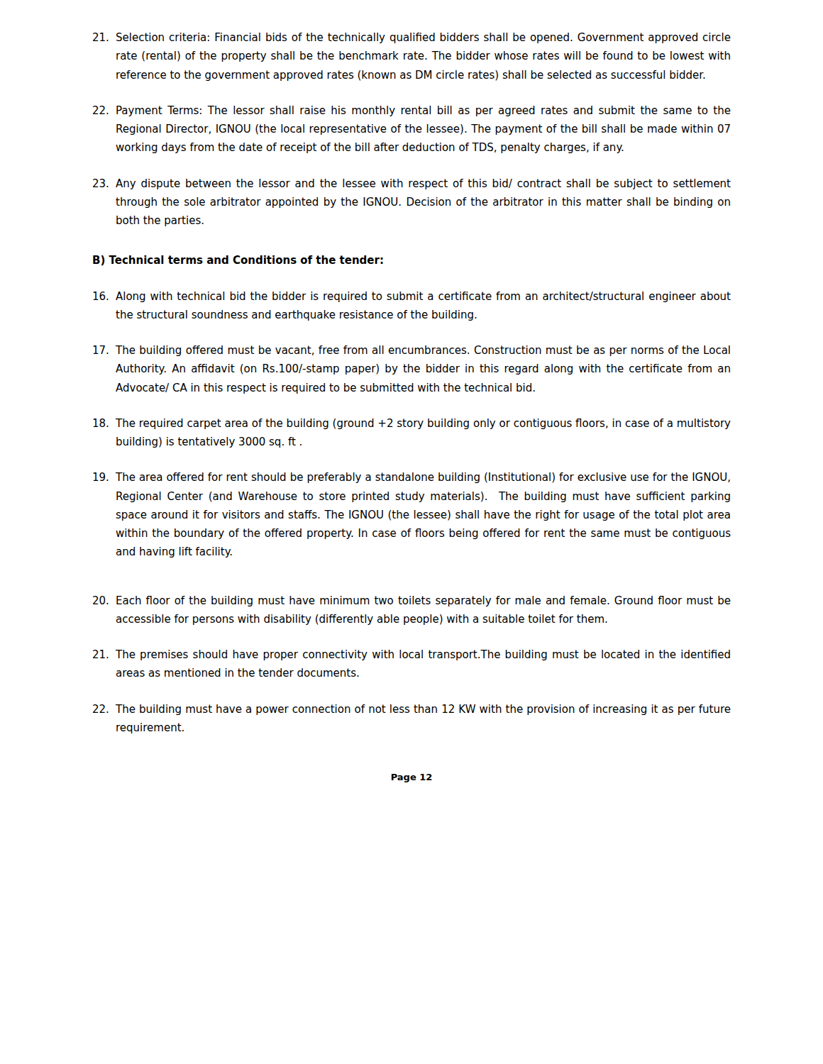21. Selection criteria: Financial bids of the technically qualified bidders shall be opened. Government approved circle rate (rental) of the property shall be the benchmark rate. The bidder whose rates will be found to be lowest with reference to the government approved rates (known as DM circle rates) shall be selected as successful bidder.
22. Payment Terms: The lessor shall raise his monthly rental bill as per agreed rates and submit the same to the Regional Director, IGNOU (the local representative of the lessee). The payment of the bill shall be made within 07 working days from the date of receipt of the bill after deduction of TDS, penalty charges, if any.
23. Any dispute between the lessor and the lessee with respect of this bid/ contract shall be subject to settlement through the sole arbitrator appointed by the IGNOU. Decision of the arbitrator in this matter shall be binding on both the parties.
B) Technical terms and Conditions of the tender:
16. Along with technical bid the bidder is required to submit a certificate from an architect/structural engineer about the structural soundness and earthquake resistance of the building.
17. The building offered must be vacant, free from all encumbrances. Construction must be as per norms of the Local Authority. An affidavit (on Rs.100/-stamp paper) by the bidder in this regard along with the certificate from an Advocate/ CA in this respect is required to be submitted with the technical bid.
18. The required carpet area of the building (ground +2 story building only or contiguous floors, in case of a multistory building) is tentatively 3000 sq. ft .
19. The area offered for rent should be preferably a standalone building (Institutional) for exclusive use for the IGNOU, Regional Center (and Warehouse to store printed study materials). The building must have sufficient parking space around it for visitors and staffs. The IGNOU (the lessee) shall have the right for usage of the total plot area within the boundary of the offered property. In case of floors being offered for rent the same must be contiguous and having lift facility.
20. Each floor of the building must have minimum two toilets separately for male and female. Ground floor must be accessible for persons with disability (differently able people) with a suitable toilet for them.
21. The premises should have proper connectivity with local transport.The building must be located in the identified areas as mentioned in the tender documents.
22. The building must have a power connection of not less than 12 KW with the provision of increasing it as per future requirement.
Page 12